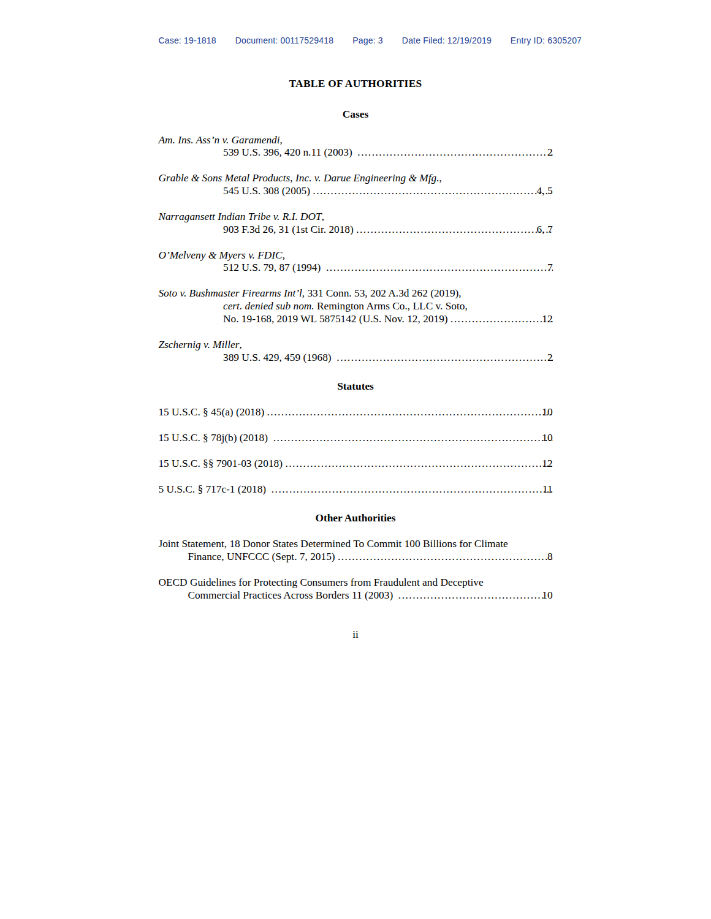Case: 19-1818 Document: 00117529418 Page: 3 Date Filed: 12/19/2019 Entry ID: 6305207
TABLE OF AUTHORITIES
Cases
Am. Ins. Ass’n v. Garamendi, 2 539 U.S. 396, 420 n.11 (2003) .........................................................................
Grable & Sons Metal Products, Inc. v. Darue Engineering & Mfg., 4, 5 545 U.S. 308 (2005) .....................................................................................
Narragansett Indian Tribe v. R.I. DOT, 6, 7 903 F.3d 26, 31 (1st Cir. 2018) ...................................................................
O’Melveny & Myers v. FDIC, 7 512 U.S. 79, 87 (1994) ................................................................................
Soto v. Bushmaster Firearms Int’l, 331 Conn. 53, 202 A.3d 262 (2019), cert. denied sub nom. Remington Arms Co., LLC v. Soto, 12 No. 19-168, 2019 WL 5875142 (U.S. Nov. 12, 2019) ..................................
Zschernig v. Miller, 2 389 U.S. 429, 459 (1968) .............................................................................
Statutes
10 15 U.S.C. § 45(a) (2018) ...........................................................................................
10 15 U.S.C. § 78j(b) (2018) ........................................................................................
12 15 U.S.C. §§ 7901-03 (2018) ...................................................................................
11 5 U.S.C. § 717c-1 (2018) ........................................................................................
Other Authorities
Joint Statement, 18 Donor States Determined To Commit 100 Billions for Climate 8 Finance, UNFCCC (Sept. 7, 2015) ................................................................
OECD Guidelines for Protecting Consumers from Fraudulent and Deceptive 10 Commercial Practices Across Borders 11 (2003) .........................................
ii